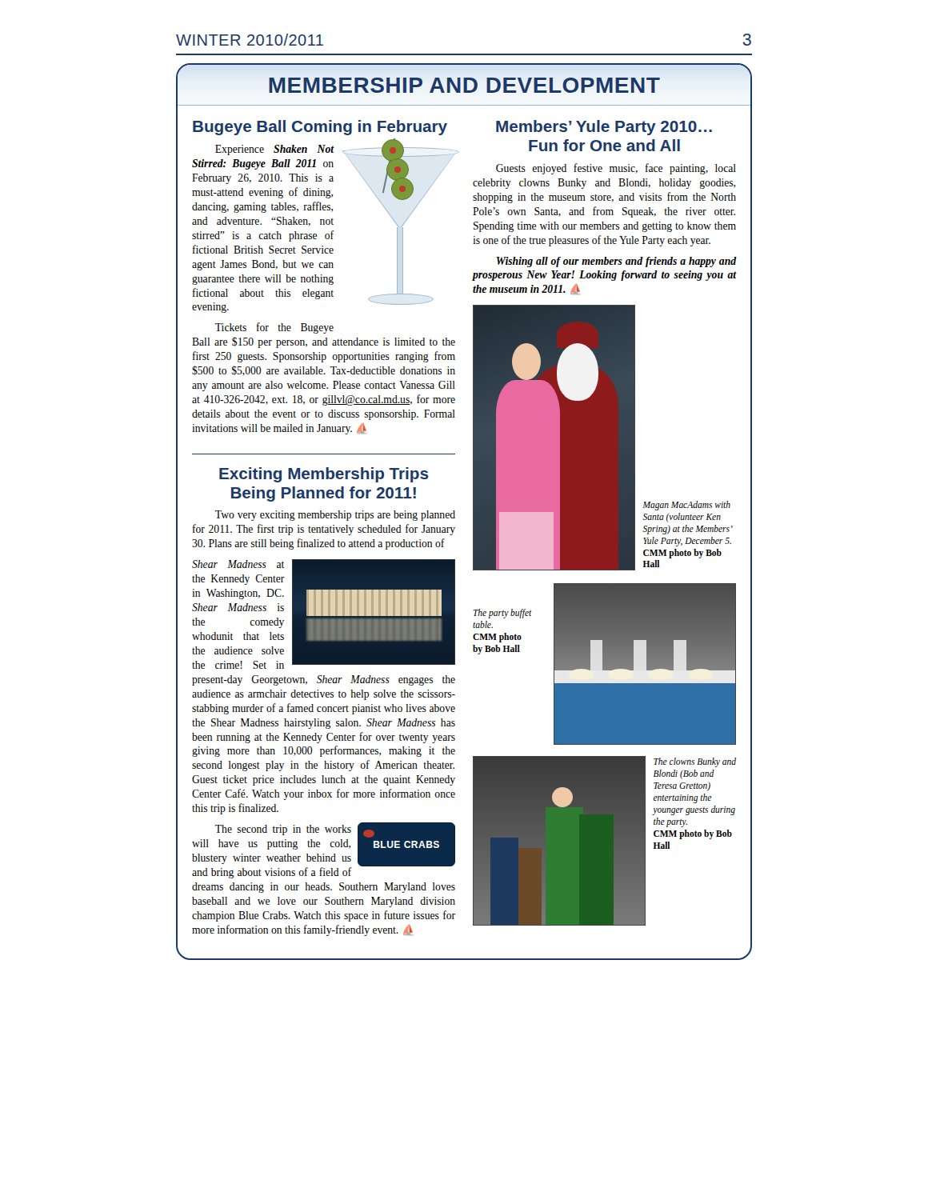WINTER 2010/2011
3
MEMBERSHIP AND DEVELOPMENT
Bugeye Ball Coming in February
Experience Shaken Not Stirred: Bugeye Ball 2011 on February 26, 2010. This is a must-attend evening of dining, dancing, gaming tables, raffles, and adventure. “Shaken, not stirred” is a catch phrase of fictional British Secret Service agent James Bond, but we can guarantee there will be nothing fictional about this elegant evening.
Tickets for the Bugeye Ball are $150 per person, and attendance is limited to the first 250 guests. Sponsorship opportunities ranging from $500 to $5,000 are available. Tax-deductible donations in any amount are also welcome. Please contact Vanessa Gill at 410-326-2042, ext. 18, or gillvl@co.cal.md.us, for more details about the event or to discuss sponsorship. Formal invitations will be mailed in January. ⛵
Exciting Membership Trips
Being Planned for 2011!
Two very exciting membership trips are being planned for 2011. The first trip is tentatively scheduled for January 30. Plans are still being finalized to attend a production of
Shear Madness at the Kennedy Center in Washington, DC. Shear Madness is the comedy whodunit that lets the audience solve the crime! Set in present-day Georgetown, Shear Madness engages the audience as armchair detectives to help solve the scissors-stabbing murder of a famed concert pianist who lives above the Shear Madness hairstyling salon. Shear Madness has been running at the Kennedy Center for over twenty years giving more than 10,000 performances, making it the second longest play in the history of American theater. Guest ticket price includes lunch at the quaint Kennedy Center Café. Watch your inbox for more information once this trip is finalized.
BLUE CRABS
The second trip in the works will have us putting the cold, blustery winter weather behind us and bring about visions of a field of dreams dancing in our heads. Southern Maryland loves baseball and we love our Southern Maryland division champion Blue Crabs. Watch this space in future issues for more information on this family-friendly event. ⛵
Members’ Yule Party 2010…
Fun for One and All
Guests enjoyed festive music, face painting, local celebrity clowns Bunky and Blondi, holiday goodies, shopping in the museum store, and visits from the North Pole’s own Santa, and from Squeak, the river otter. Spending time with our members and getting to know them is one of the true pleasures of the Yule Party each year.
Wishing all of our members and friends a happy and prosperous New Year! Looking forward to seeing you at the museum in 2011. ⛵
Magan MacAdams with Santa (volunteer Ken Spring) at the Members’ Yule Party, December 5. CMM photo by Bob Hall
The party buffet table. CMM photo
by Bob Hall
The clowns Bunky and Blondi (Bob and Teresa Gretton) entertaining the younger guests during the party. CMM photo by Bob Hall